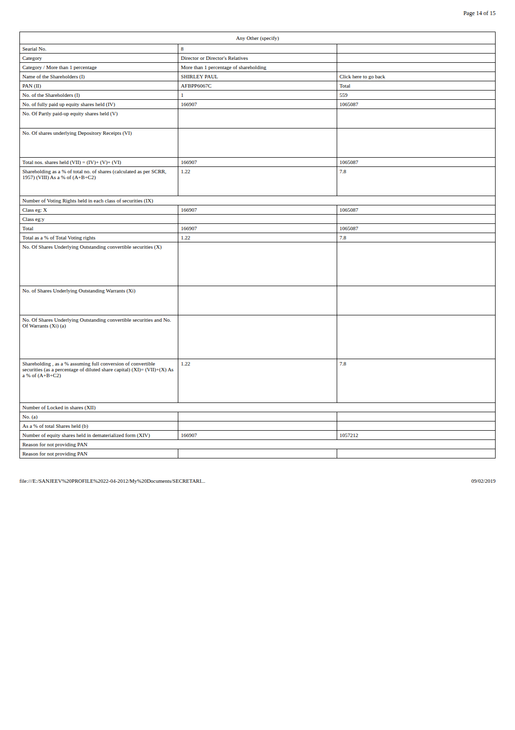Page 14 of 15
| Any Other (specify) |
| Searial No. | 8 | |
| Category | Director or Director's Relatives | |
| Category / More than 1 percentage | More than 1 percentage of shareholding | |
| Name of the Shareholders (I) | SHIRLEY PAUL | Click here to go back |
| PAN (II) | AFBPP6067C | Total |
| No. of the Shareholders (I) | 1 | 559 |
| No. of fully paid up equity shares held (IV) | 166907 | 1065087 |
| No. Of Partly paid-up equity shares held (V) | | |
| No. Of shares underlying Depository Receipts (VI) | | |
| Total nos. shares held (VII) = (IV)+ (V)+ (VI) | 166907 | 1065087 |
| Shareholding as a % of total no. of shares (calculated as per SCRR, 1957) (VIII) As a % of (A+B+C2) | 1.22 | 7.8 |
| Number of Voting Rights held in each class of securities (IX) |
| Class eg: X | 166907 | 1065087 |
| Class eg:y | | |
| Total | 166907 | 1065087 |
| Total as a % of Total Voting rights | 1.22 | 7.8 |
| No. Of Shares Underlying Outstanding convertible securities (X) | | |
| No. of Shares Underlying Outstanding Warrants (Xi) | | |
| No. Of Shares Underlying Outstanding convertible securities and No. Of Warrants (Xi) (a) | | |
| Shareholding , as a % assuming full conversion of convertible securities (as a percentage of diluted share capital) (XI)= (VII)+(X) As a % of (A+B+C2) | 1.22 | 7.8 |
| Number of Locked in shares (XII) |
| No. (a) | | |
| As a % of total Shares held (b) | | |
| Number of equity shares held in dematerialized form (XIV) | 166907 | 1057212 |
| Reason for not providing PAN |
| Reason for not providing PAN | | |
file:///E:/SANJEEV%20PROFILE%2022-04-2012/My%20Documents/SECRETARI... 09/02/2019